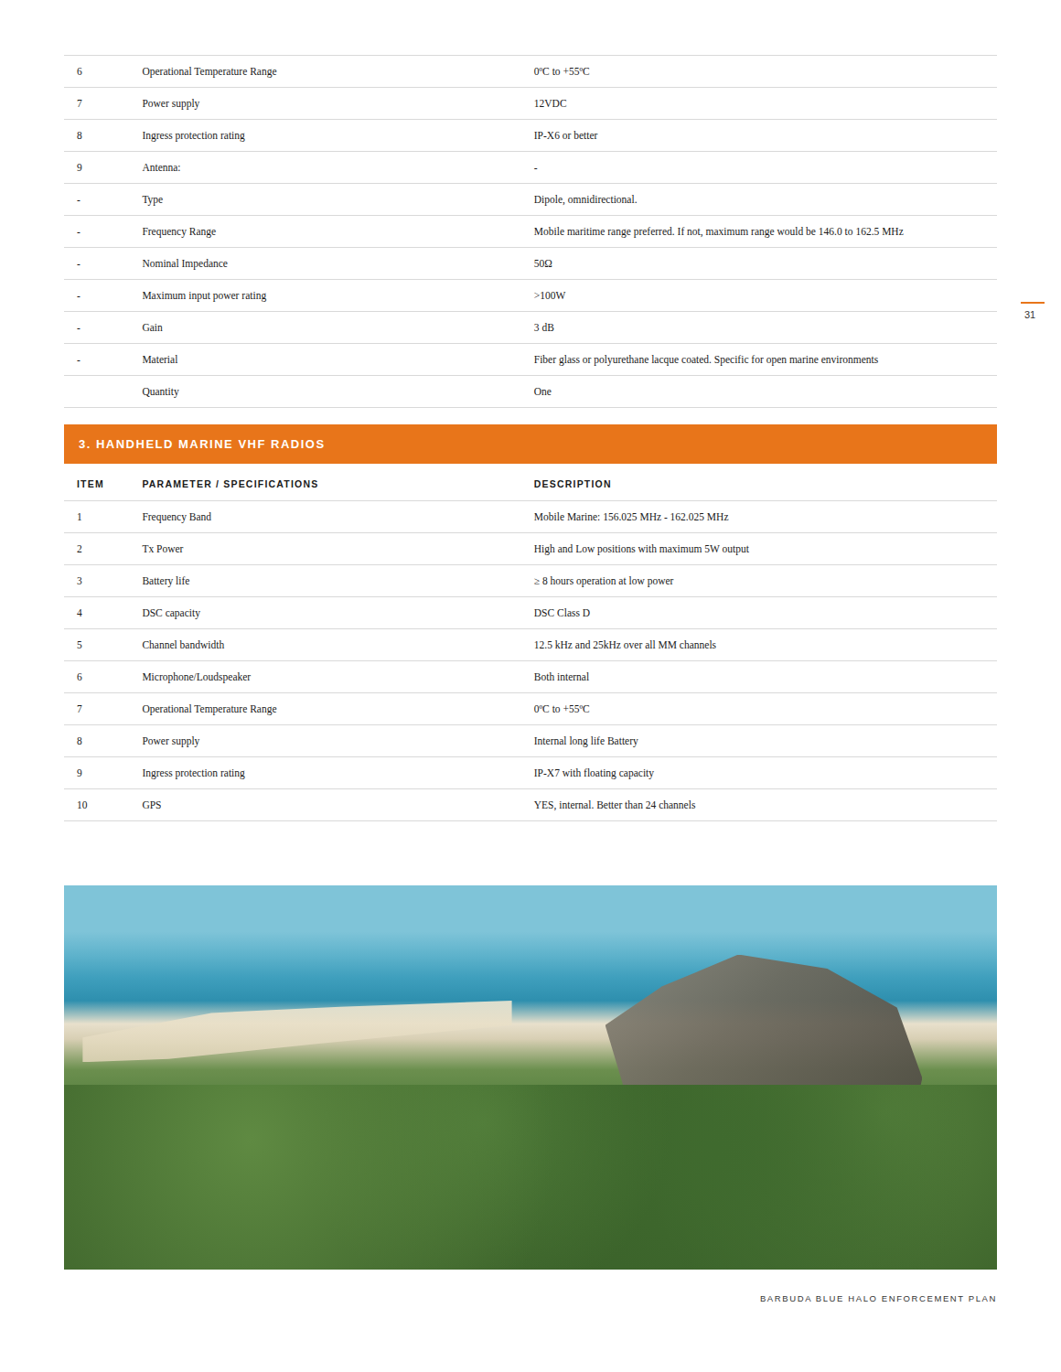31
| 6 | Operational Temperature Range | 0ºC to +55ºC |
| 7 | Power supply | 12VDC |
| 8 | Ingress protection rating | IP-X6 or better |
| 9 | Antenna: | - |
| - | Type | Dipole, omnidirectional. |
| - | Frequency Range | Mobile maritime range preferred. If not, maximum range would be 146.0 to 162.5 MHz |
| - | Nominal Impedance | 50Ω |
| - | Maximum input power rating | >100W |
| - | Gain | 3 dB |
| - | Material | Fiber glass or polyurethane lacque coated. Specific for open marine environments |
| | Quantity | One |
3. HANDHELD MARINE VHF RADIOS
| Item | Parameter / Specifications | Description |
| --- | --- | --- |
| 1 | Frequency Band | Mobile Marine: 156.025 MHz - 162.025 MHz |
| 2 | Tx Power | High and Low positions with maximum 5W output |
| 3 | Battery life | ≥ 8 hours operation at low power |
| 4 | DSC capacity | DSC Class D |
| 5 | Channel bandwidth | 12.5 kHz and 25kHz over all MM channels |
| 6 | Microphone/Loudspeaker | Both internal |
| 7 | Operational Temperature Range | 0ºC to +55ºC |
| 8 | Power supply | Internal long life Battery |
| 9 | Ingress protection rating | IP-X7 with floating capacity |
| 10 | GPS | YES, internal. Better than 24 channels |
BARBUDA BLUE HALO ENFORCEMENT PLAN